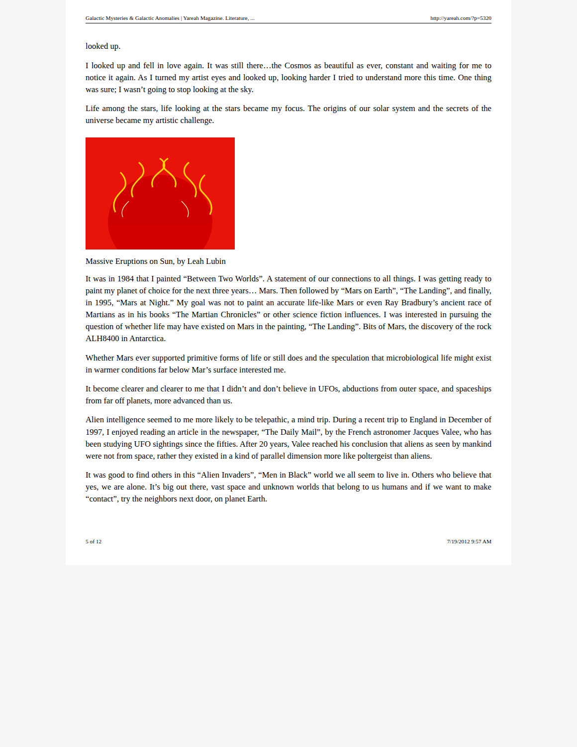Galactic Mysteries & Galactic Anomalies | Yareah Magazine. Literature, ... http://yareah.com/?p=5320
looked up.
I looked up and fell in love again. It was still there…the Cosmos as beautiful as ever, constant and waiting for me to notice it again. As I turned my artist eyes and looked up, looking harder I tried to understand more this time. One thing was sure; I wasn’t going to stop looking at the sky.
Life among the stars, life looking at the stars became my focus. The origins of our solar system and the secrets of the universe became my artistic challenge.
Massive Eruptions on Sun, by Leah Lubin
It was in 1984 that I painted “Between Two Worlds”. A statement of our connections to all things. I was getting ready to paint my planet of choice for the next three years… Mars. Then followed by “Mars on Earth”, “The Landing”, and finally, in 1995, “Mars at Night.” My goal was not to paint an accurate life-like Mars or even Ray Bradbury’s ancient race of Martians as in his books “The Martian Chronicles” or other science fiction influences. I was interested in pursuing the question of whether life may have existed on Mars in the painting, “The Landing”. Bits of Mars, the discovery of the rock ALH8400 in Antarctica.
Whether Mars ever supported primitive forms of life or still does and the speculation that microbiological life might exist in warmer conditions far below Mar’s surface interested me.
It become clearer and clearer to me that I didn’t and don’t believe in UFOs, abductions from outer space, and spaceships from far off planets, more advanced than us.
Alien intelligence seemed to me more likely to be telepathic, a mind trip. During a recent trip to England in December of 1997, I enjoyed reading an article in the newspaper, “The Daily Mail”, by the French astronomer Jacques Valee, who has been studying UFO sightings since the fifties. After 20 years, Valee reached his conclusion that aliens as seen by mankind were not from space, rather they existed in a kind of parallel dimension more like poltergeist than aliens.
It was good to find others in this “Alien Invaders”, “Men in Black” world we all seem to live in. Others who believe that yes, we are alone. It’s big out there, vast space and unknown worlds that belong to us humans and if we want to make “contact”, try the neighbors next door, on planet Earth.
5 of 12 7/19/2012 9:57 AM